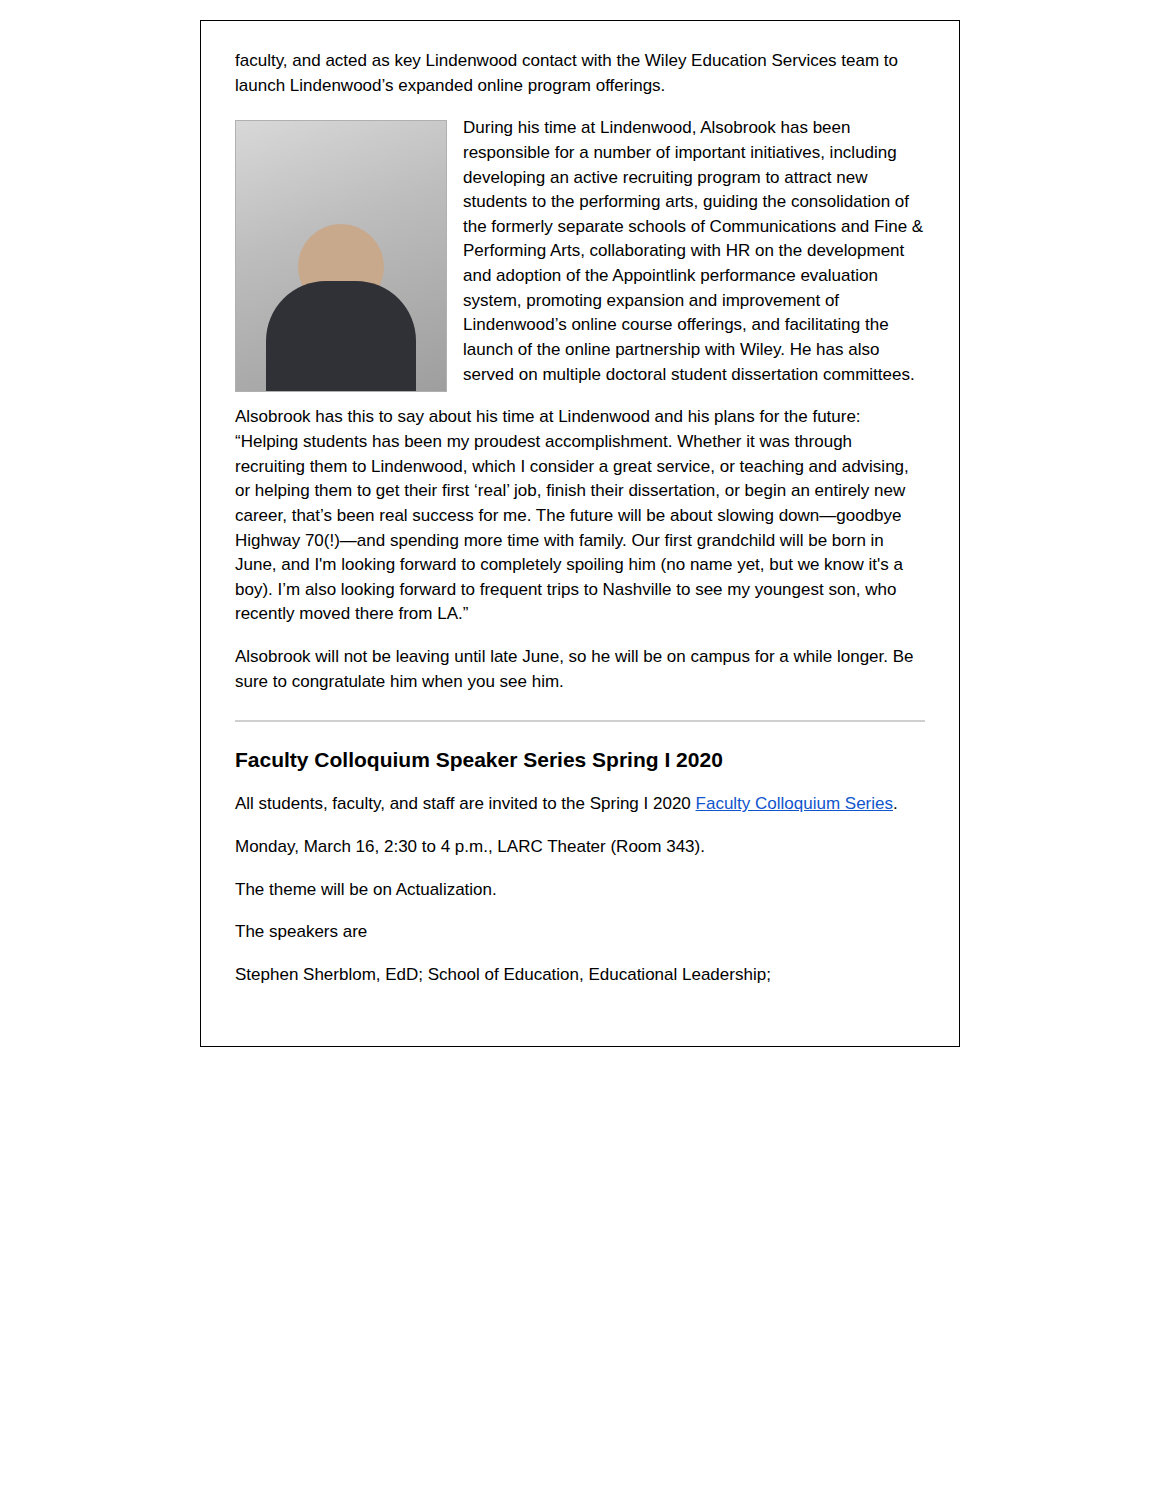faculty, and acted as key Lindenwood contact with the Wiley Education Services team to launch Lindenwood’s expanded online program offerings.
During his time at Lindenwood, Alsobrook has been responsible for a number of important initiatives, including developing an active recruiting program to attract new students to the performing arts, guiding the consolidation of the formerly separate schools of Communications and Fine & Performing Arts, collaborating with HR on the development and adoption of the Appointlink performance evaluation system, promoting expansion and improvement of Lindenwood’s online course offerings, and facilitating the launch of the online partnership with Wiley. He has also served on multiple doctoral student dissertation committees.
Alsobrook has this to say about his time at Lindenwood and his plans for the future: “Helping students has been my proudest accomplishment. Whether it was through recruiting them to Lindenwood, which I consider a great service, or teaching and advising, or helping them to get their first ‘real’ job, finish their dissertation, or begin an entirely new career, that’s been real success for me. The future will be about slowing down—goodbye Highway 70(!)—and spending more time with family. Our first grandchild will be born in June, and I'm looking forward to completely spoiling him (no name yet, but we know it's a boy). I’m also looking forward to frequent trips to Nashville to see my youngest son, who recently moved there from LA.”
Alsobrook will not be leaving until late June, so he will be on campus for a while longer. Be sure to congratulate him when you see him.
Faculty Colloquium Speaker Series Spring I 2020
All students, faculty, and staff are invited to the Spring I 2020 Faculty Colloquium Series.
Monday, March 16, 2:30 to 4 p.m., LARC Theater (Room 343).
The theme will be on Actualization.
The speakers are
Stephen Sherblom, EdD; School of Education, Educational Leadership;